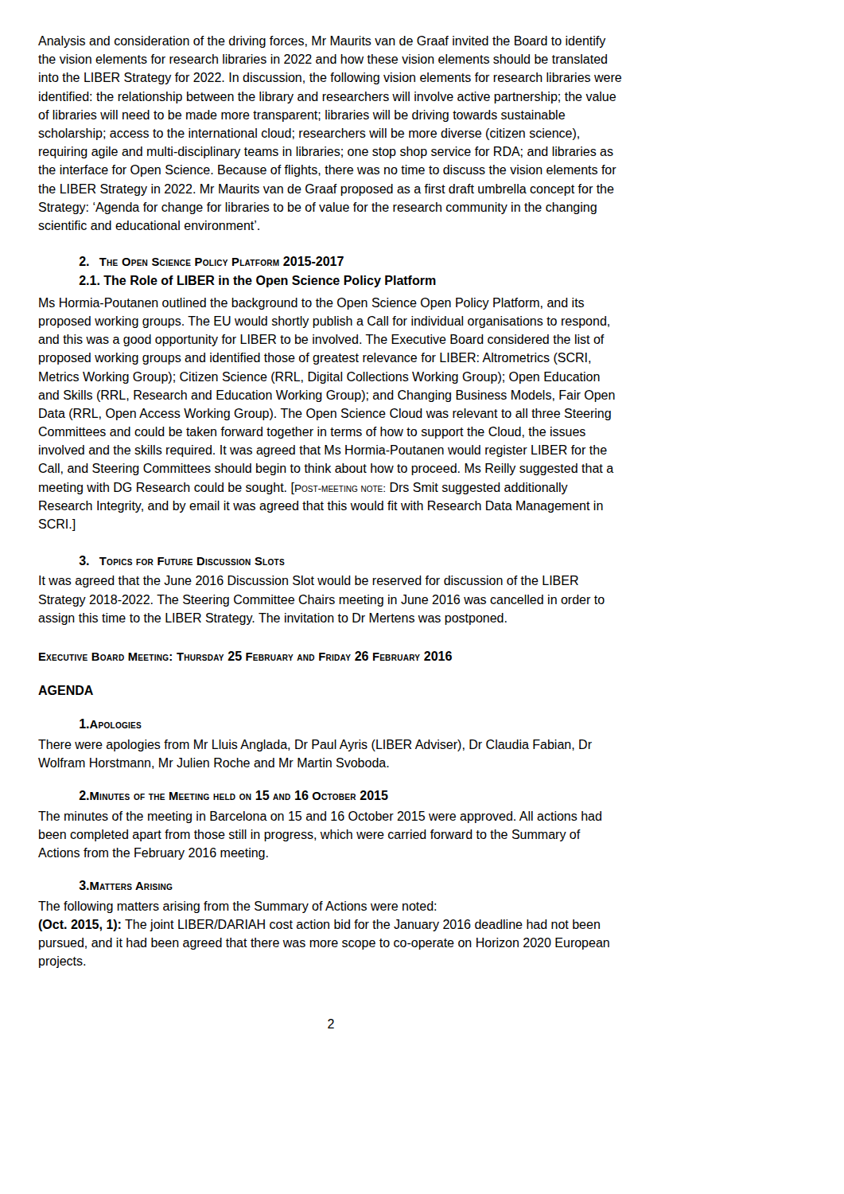Analysis and consideration of the driving forces, Mr Maurits van de Graaf invited the Board to identify the vision elements for research libraries in 2022 and how these vision elements should be translated into the LIBER Strategy for 2022. In discussion, the following vision elements for research libraries were identified: the relationship between the library and researchers will involve active partnership; the value of libraries will need to be made more transparent; libraries will be driving towards sustainable scholarship; access to the international cloud; researchers will be more diverse (citizen science), requiring agile and multi-disciplinary teams in libraries; one stop shop service for RDA; and libraries as the interface for Open Science. Because of flights, there was no time to discuss the vision elements for the LIBER Strategy in 2022. Mr Maurits van de Graaf proposed as a first draft umbrella concept for the Strategy: ‘Agenda for change for libraries to be of value for the research community in the changing scientific and educational environment’.
2. The Open Science Policy Platform 2015-2017
2.1. The Role of LIBER in the Open Science Policy Platform
Ms Hormia-Poutanen outlined the background to the Open Science Open Policy Platform, and its proposed working groups. The EU would shortly publish a Call for individual organisations to respond, and this was a good opportunity for LIBER to be involved. The Executive Board considered the list of proposed working groups and identified those of greatest relevance for LIBER: Altrometrics (SCRI, Metrics Working Group); Citizen Science (RRL, Digital Collections Working Group); Open Education and Skills (RRL, Research and Education Working Group); and Changing Business Models, Fair Open Data (RRL, Open Access Working Group). The Open Science Cloud was relevant to all three Steering Committees and could be taken forward together in terms of how to support the Cloud, the issues involved and the skills required. It was agreed that Ms Hormia-Poutanen would register LIBER for the Call, and Steering Committees should begin to think about how to proceed. Ms Reilly suggested that a meeting with DG Research could be sought. [Post-meeting note: Drs Smit suggested additionally Research Integrity, and by email it was agreed that this would fit with Research Data Management in SCRI.]
3. Topics for Future Discussion Slots
It was agreed that the June 2016 Discussion Slot would be reserved for discussion of the LIBER Strategy 2018-2022. The Steering Committee Chairs meeting in June 2016 was cancelled in order to assign this time to the LIBER Strategy. The invitation to Dr Mertens was postponed.
Executive Board Meeting: Thursday 25 February and Friday 26 February 2016
AGENDA
1. Apologies
There were apologies from Mr Lluis Anglada, Dr Paul Ayris (LIBER Adviser), Dr Claudia Fabian, Dr Wolfram Horstmann, Mr Julien Roche and Mr Martin Svoboda.
2. Minutes of the Meeting held on 15 and 16 October 2015
The minutes of the meeting in Barcelona on 15 and 16 October 2015 were approved. All actions had been completed apart from those still in progress, which were carried forward to the Summary of Actions from the February 2016 meeting.
3. Matters Arising
The following matters arising from the Summary of Actions were noted:
(Oct. 2015, 1): The joint LIBER/DARIAH cost action bid for the January 2016 deadline had not been pursued, and it had been agreed that there was more scope to co-operate on Horizon 2020 European projects.
2